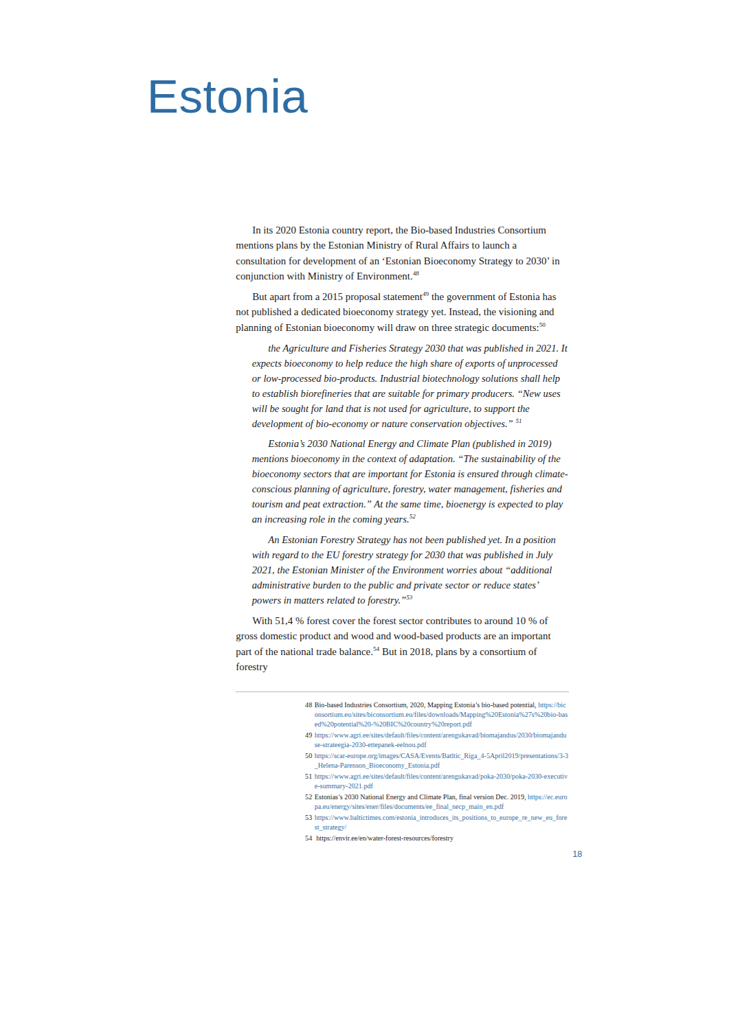Estonia
In its 2020 Estonia country report, the Bio-based Industries Consortium mentions plans by the Estonian Ministry of Rural Affairs to launch a consultation for development of an ‘Estonian Bioeconomy Strategy to 2030’ in conjunction with Ministry of Environment.48
But apart from a 2015 proposal statement49 the government of Estonia has not published a dedicated bioeconomy strategy yet. Instead, the visioning and planning of Estonian bioeconomy will draw on three strategic documents:50
the Agriculture and Fisheries Strategy 2030 that was published in 2021. It expects bioeconomy to help reduce the high share of exports of unprocessed or low-processed bio-products. Industrial biotechnology solutions shall help to establish biorefineries that are suitable for primary producers. “New uses will be sought for land that is not used for agriculture, to support the development of bio-economy or nature conservation objectives.” 51
Estonia’s 2030 National Energy and Climate Plan (published in 2019) mentions bioeconomy in the context of adaptation. “The sustainability of the bioeconomy sectors that are important for Estonia is ensured through climate-conscious planning of agriculture, forestry, water management, fisheries and tourism and peat extraction.” At the same time, bioenergy is expected to play an increasing role in the coming years.52
An Estonian Forestry Strategy has not been published yet. In a position with regard to the EU forestry strategy for 2030 that was published in July 2021, the Estonian Minister of the Environment worries about “additional administrative burden to the public and private sector or reduce states’ powers in matters related to forestry.”53
With 51,4 % forest cover the forest sector contributes to around 10 % of gross domestic product and wood and wood-based products are an important part of the national trade balance.54 But in 2018, plans by a consortium of forestry
48 Bio-based Industries Consortium, 2020, Mapping Estonia’s bio-based potential, https://biconsortium.eu/sites/biconsortium.eu/files/downloads/Mapping%20Estonia%27s%20bio-based%20potential%20-%20BIC%20country%20report.pdf
49 https://www.agri.ee/sites/default/files/content/arengukavad/biomajandus/2030/biomajanduse-strateegia-2030-ettepanek-eelnou.pdf
50 https://scar-europe.org/images/CASA/Events/Batltic_Riga_4-5April2019/presentations/3-3_Helena-Parenson_Bioeconomy_Estonia.pdf
51 https://www.agri.ee/sites/default/files/content/arengukavad/poka-2030/poka-2030-executive-summary-2021.pdf
52 Estonias’s 2030 National Energy and Climate Plan, final version Dec. 2019, https://ec.europa.eu/energy/sites/ener/files/documents/ee_final_necp_main_en.pdf
53 https://www.baltictimes.com/estonia_introduces_its_positions_to_europe_re_new_eu_forest_strategy/
54 https://envir.ee/en/water-forest-resources/forestry
18